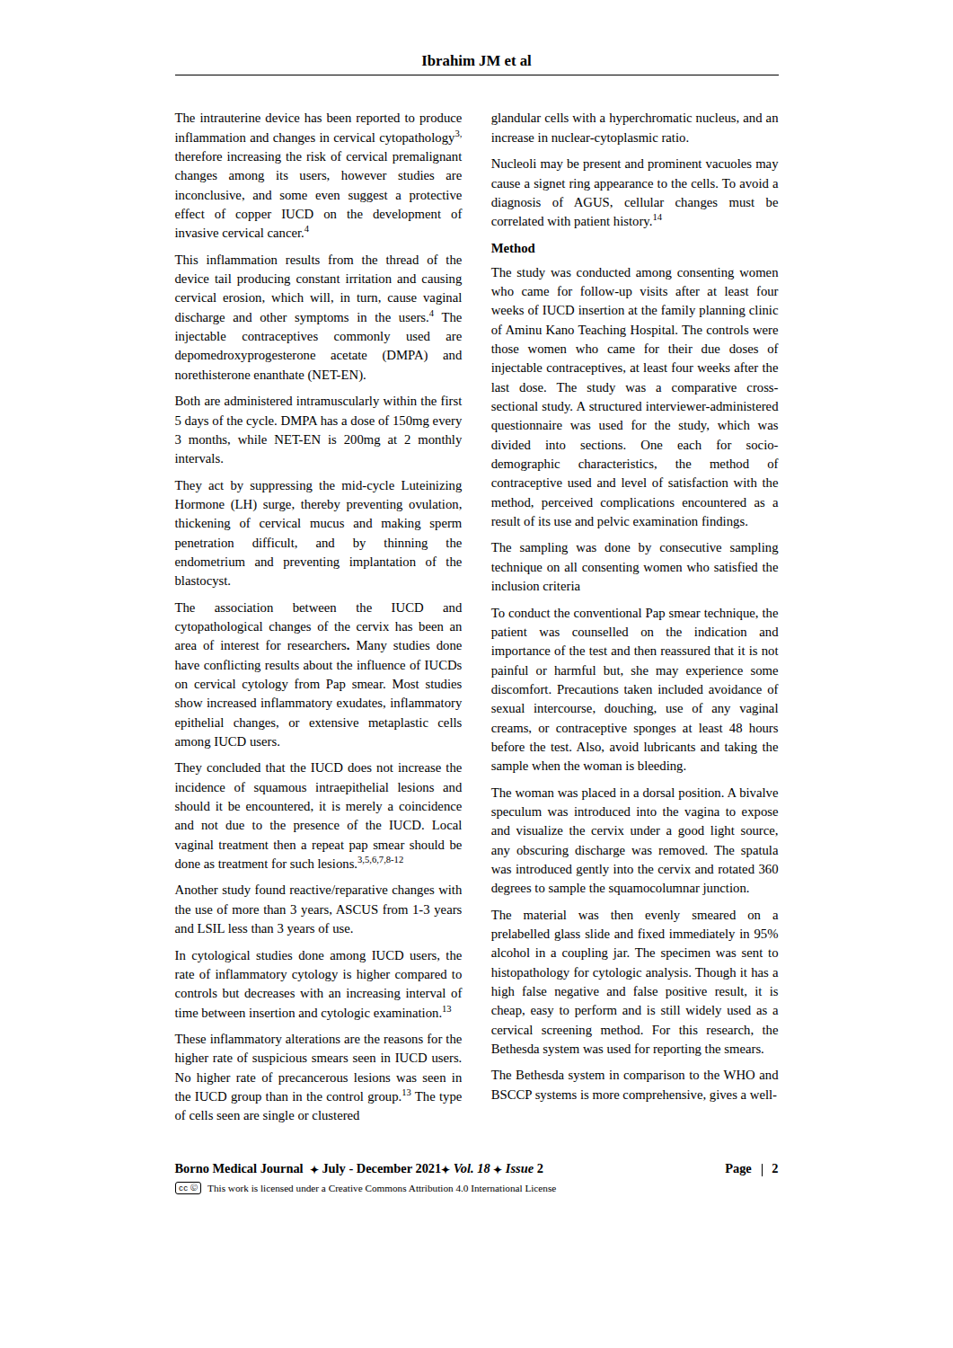Ibrahim JM et al
The intrauterine device has been reported to produce inflammation and changes in cervical cytopathology3, therefore increasing the risk of cervical premalignant changes among its users, however studies are inconclusive, and some even suggest a protective effect of copper IUCD on the development of invasive cervical cancer.4
This inflammation results from the thread of the device tail producing constant irritation and causing cervical erosion, which will, in turn, cause vaginal discharge and other symptoms in the users.4 The injectable contraceptives commonly used are depomedroxyprogesterone acetate (DMPA) and norethisterone enanthate (NET-EN).
Both are administered intramuscularly within the first 5 days of the cycle. DMPA has a dose of 150mg every 3 months, while NET-EN is 200mg at 2 monthly intervals.
They act by suppressing the mid-cycle Luteinizing Hormone (LH) surge, thereby preventing ovulation, thickening of cervical mucus and making sperm penetration difficult, and by thinning the endometrium and preventing implantation of the blastocyst.
The association between the IUCD and cytopathological changes of the cervix has been an area of interest for researchers. Many studies done have conflicting results about the influence of IUCDs on cervical cytology from Pap smear. Most studies show increased inflammatory exudates, inflammatory epithelial changes, or extensive metaplastic cells among IUCD users.
They concluded that the IUCD does not increase the incidence of squamous intraepithelial lesions and should it be encountered, it is merely a coincidence and not due to the presence of the IUCD. Local vaginal treatment then a repeat pap smear should be done as treatment for such lesions.3,5,6,7,8-12
Another study found reactive/reparative changes with the use of more than 3 years, ASCUS from 1-3 years and LSIL less than 3 years of use.
In cytological studies done among IUCD users, the rate of inflammatory cytology is higher compared to controls but decreases with an increasing interval of time between insertion and cytologic examination.13
These inflammatory alterations are the reasons for the higher rate of suspicious smears seen in IUCD users. No higher rate of precancerous lesions was seen in the IUCD group than in the control group.13 The type of cells seen are single or clustered
glandular cells with a hyperchromatic nucleus, and an increase in nuclear-cytoplasmic ratio.
Nucleoli may be present and prominent vacuoles may cause a signet ring appearance to the cells. To avoid a diagnosis of AGUS, cellular changes must be correlated with patient history.14
Method
The study was conducted among consenting women who came for follow-up visits after at least four weeks of IUCD insertion at the family planning clinic of Aminu Kano Teaching Hospital. The controls were those women who came for their due doses of injectable contraceptives, at least four weeks after the last dose. The study was a comparative cross-sectional study. A structured interviewer-administered questionnaire was used for the study, which was divided into sections. One each for socio-demographic characteristics, the method of contraceptive used and level of satisfaction with the method, perceived complications encountered as a result of its use and pelvic examination findings.
The sampling was done by consecutive sampling technique on all consenting women who satisfied the inclusion criteria
To conduct the conventional Pap smear technique, the patient was counselled on the indication and importance of the test and then reassured that it is not painful or harmful but, she may experience some discomfort. Precautions taken included avoidance of sexual intercourse, douching, use of any vaginal creams, or contraceptive sponges at least 48 hours before the test. Also, avoid lubricants and taking the sample when the woman is bleeding.
The woman was placed in a dorsal position. A bivalve speculum was introduced into the vagina to expose and visualize the cervix under a good light source, any obscuring discharge was removed. The spatula was introduced gently into the cervix and rotated 360 degrees to sample the squamocolumnar junction.
The material was then evenly smeared on a prelabelled glass slide and fixed immediately in 95% alcohol in a coupling jar. The specimen was sent to histopathology for cytologic analysis. Though it has a high false negative and false positive result, it is cheap, easy to perform and is still widely used as a cervical screening method. For this research, the Bethesda system was used for reporting the smears.
The Bethesda system in comparison to the WHO and BSCCP systems is more comprehensive, gives a well-
Borno Medical Journal ✦ July - December 2021✦ Vol. 18 ✦ Issue 2 Page 2
ccⒸ This work is licensed under a Creative Commons Attribution 4.0 International License